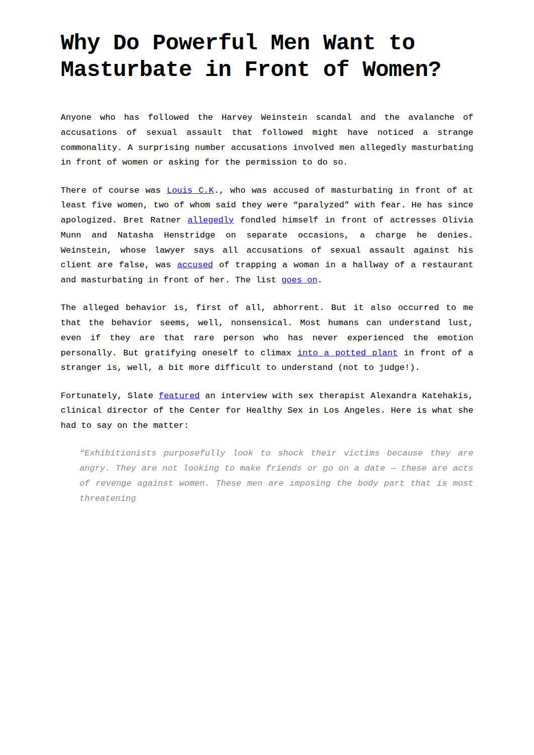Why Do Powerful Men Want to Masturbate in Front of Women?
Anyone who has followed the Harvey Weinstein scandal and the avalanche of accusations of sexual assault that followed might have noticed a strange commonality. A surprising number accusations involved men allegedly masturbating in front of women or asking for the permission to do so.
There of course was Louis C.K., who was accused of masturbating in front of at least five women, two of whom said they were “paralyzed” with fear. He has since apologized. Bret Ratner allegedly fondled himself in front of actresses Olivia Munn and Natasha Henstridge on separate occasions, a charge he denies. Weinstein, whose lawyer says all accusations of sexual assault against his client are false, was accused of trapping a woman in a hallway of a restaurant and masturbating in front of her. The list goes on.
The alleged behavior is, first of all, abhorrent. But it also occurred to me that the behavior seems, well, nonsensical. Most humans can understand lust, even if they are that rare person who has never experienced the emotion personally. But gratifying oneself to climax into a potted plant in front of a stranger is, well, a bit more difficult to understand (not to judge!).
Fortunately, Slate featured an interview with sex therapist Alexandra Katehakis, clinical director of the Center for Healthy Sex in Los Angeles. Here is what she had to say on the matter:
“Exhibitionists purposefully look to shock their victims because they are angry. They are not looking to make friends or go on a date — these are acts of revenge against women. These men are imposing the body part that is most threatening